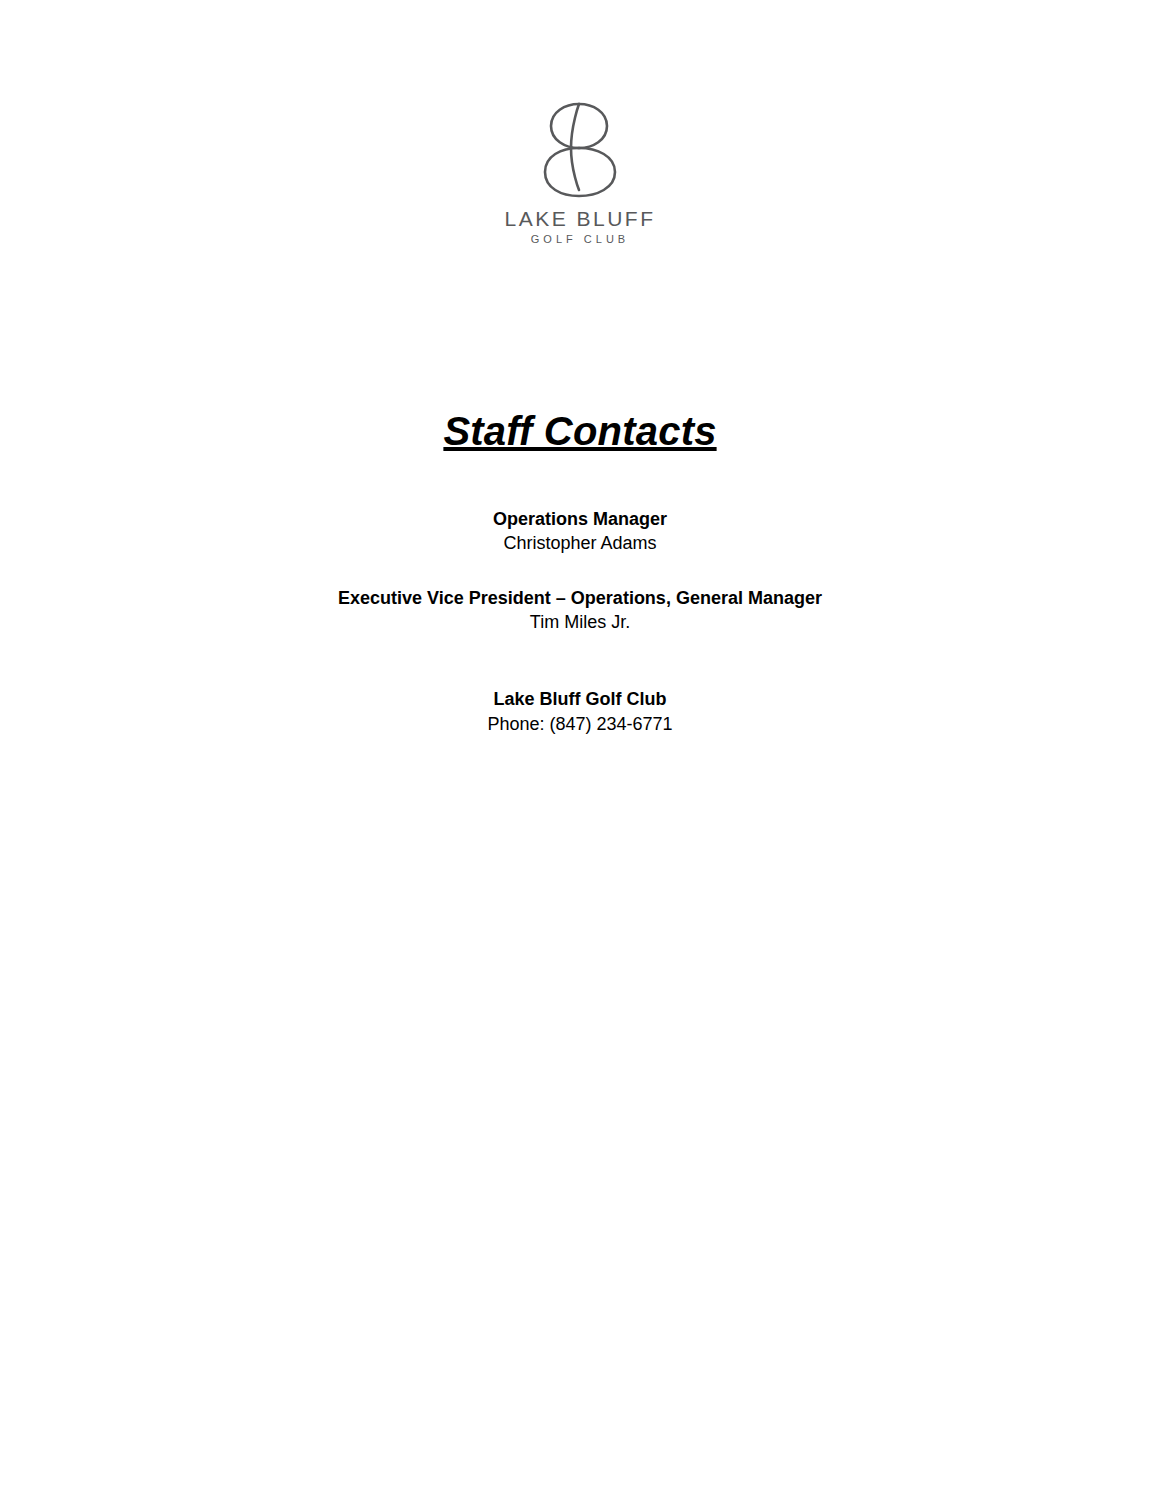LAKE BLUFF GOLF CLUB
Staff Contacts
Operations Manager
Christopher Adams
Executive Vice President – Operations, General Manager
Tim Miles Jr.
Lake Bluff Golf Club
Phone: (847) 234-6771